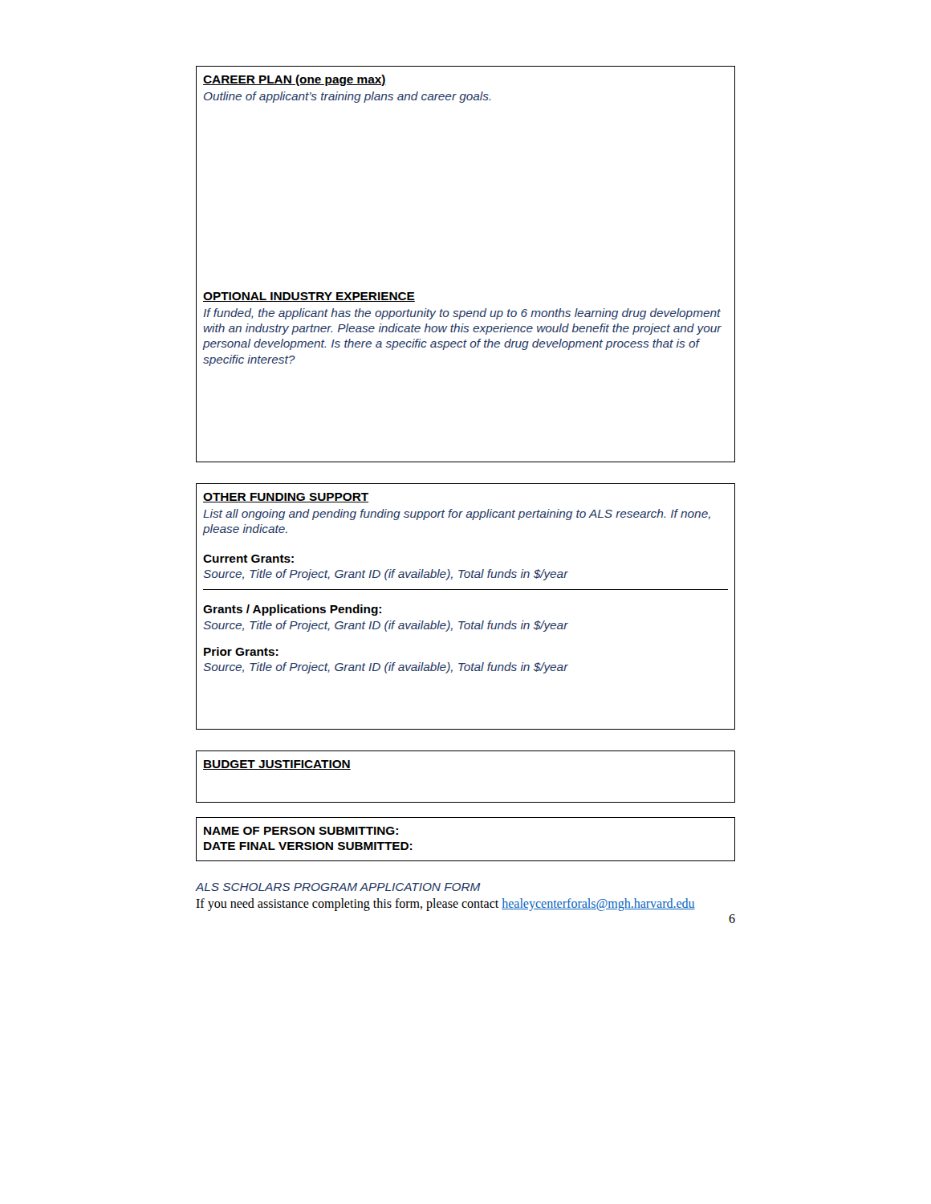CAREER PLAN (one page max)
Outline of applicant’s training plans and career goals.
OPTIONAL INDUSTRY EXPERIENCE
If funded, the applicant has the opportunity to spend up to 6 months learning drug development with an industry partner. Please indicate how this experience would benefit the project and your personal development. Is there a specific aspect of the drug development process that is of specific interest?
OTHER FUNDING SUPPORT
List all ongoing and pending funding support for applicant pertaining to ALS research. If none, please indicate.
Current Grants:
Source, Title of Project, Grant ID (if available), Total funds in $/year
Grants / Applications Pending:
Source, Title of Project, Grant ID (if available), Total funds in $/year
Prior Grants:
Source, Title of Project, Grant ID (if available), Total funds in $/year
BUDGET JUSTIFICATION
NAME OF PERSON SUBMITTING:
DATE FINAL VERSION SUBMITTED:
ALS SCHOLARS PROGRAM APPLICATION FORM
If you need assistance completing this form, please contact healeycenterforals@mgh.harvard.edu
6